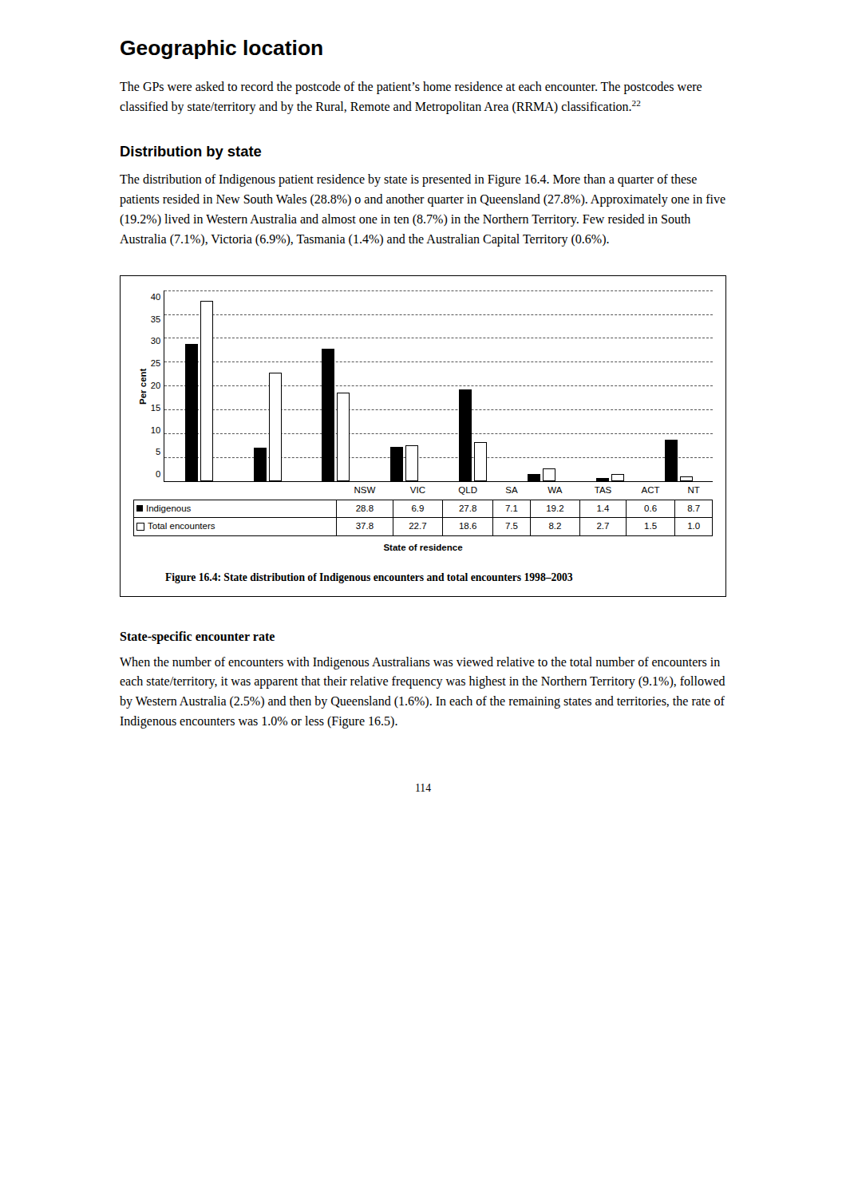Geographic location
The GPs were asked to record the postcode of the patient’s home residence at each encounter. The postcodes were classified by state/territory and by the Rural, Remote and Metropolitan Area (RRMA) classification.22
Distribution by state
The distribution of Indigenous patient residence by state is presented in Figure 16.4. More than a quarter of these patients resided in New South Wales (28.8%) o and another quarter in Queensland (27.8%). Approximately one in five (19.2%) lived in Western Australia and almost one in ten (8.7%) in the Northern Territory. Few resided in South Australia (7.1%), Victoria (6.9%), Tasmania (1.4%) and the Australian Capital Territory (0.6%).
Per cent
40 35 30 25 20 15 10 5 0
| | NSW | VIC | QLD | SA | WA | TAS | ACT | NT |
| --- | --- | --- | --- | --- | --- | --- | --- | --- |
| Indigenous | 28.8 | 6.9 | 27.8 | 7.1 | 19.2 | 1.4 | 0.6 | 8.7 |
| Total encounters | 37.8 | 22.7 | 18.6 | 7.5 | 8.2 | 2.7 | 1.5 | 1.0 |
State of residence
Figure 16.4: State distribution of Indigenous encounters and total encounters 1998–2003
State-specific encounter rate
When the number of encounters with Indigenous Australians was viewed relative to the total number of encounters in each state/territory, it was apparent that their relative frequency was highest in the Northern Territory (9.1%), followed by Western Australia (2.5%) and then by Queensland (1.6%). In each of the remaining states and territories, the rate of Indigenous encounters was 1.0% or less (Figure 16.5).
114